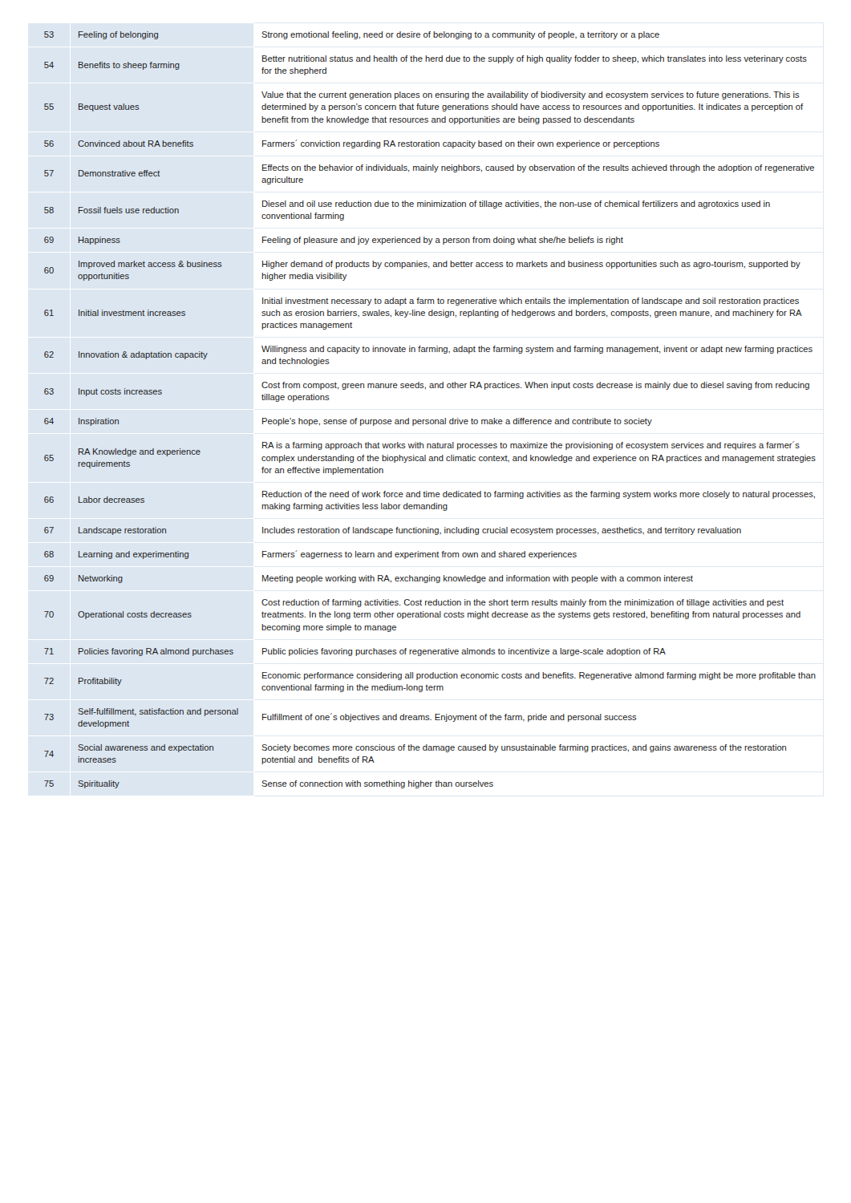| 53 | Feeling of belonging | Strong emotional feeling, need or desire of belonging to a community of people, a territory or a place |
| 54 | Benefits to sheep farming | Better nutritional status and health of the herd due to the supply of high quality fodder to sheep, which translates into less veterinary costs for the shepherd |
| 55 | Bequest values | Value that the current generation places on ensuring the availability of biodiversity and ecosystem services to future generations. This is determined by a person’s concern that future generations should have access to resources and opportunities. It indicates a perception of benefit from the knowledge that resources and opportunities are being passed to descendants |
| 56 | Convinced about RA benefits | Farmers´ conviction regarding RA restoration capacity based on their own experience or perceptions |
| 57 | Demonstrative effect | Effects on the behavior of individuals, mainly neighbors, caused by observation of the results achieved through the adoption of regenerative agriculture |
| 58 | Fossil fuels use reduction | Diesel and oil use reduction due to the minimization of tillage activities, the non-use of chemical fertilizers and agrotoxics used in conventional farming |
| 69 | Happiness | Feeling of pleasure and joy experienced by a person from doing what she/he beliefs is right |
| 60 | Improved market access & business opportunities | Higher demand of products by companies, and better access to markets and business opportunities such as agro-tourism, supported by higher media visibility |
| 61 | Initial investment increases | Initial investment necessary to adapt a farm to regenerative which entails the implementation of landscape and soil restoration practices such as erosion barriers, swales, key-line design, replanting of hedgerows and borders, composts, green manure, and machinery for RA practices management |
| 62 | Innovation & adaptation capacity | Willingness and capacity to innovate in farming, adapt the farming system and farming management, invent or adapt new farming practices and technologies |
| 63 | Input costs increases | Cost from compost, green manure seeds, and other RA practices. When input costs decrease is mainly due to diesel saving from reducing tillage operations |
| 64 | Inspiration | People’s hope, sense of purpose and personal drive to make a difference and contribute to society |
| 65 | RA Knowledge and experience requirements | RA is a farming approach that works with natural processes to maximize the provisioning of ecosystem services and requires a farmer´s complex understanding of the biophysical and climatic context, and knowledge and experience on RA practices and management strategies for an effective implementation |
| 66 | Labor decreases | Reduction of the need of work force and time dedicated to farming activities as the farming system works more closely to natural processes, making farming activities less labor demanding |
| 67 | Landscape restoration | Includes restoration of landscape functioning, including crucial ecosystem processes, aesthetics, and territory revaluation |
| 68 | Learning and experimenting | Farmers´ eagerness to learn and experiment from own and shared experiences |
| 69 | Networking | Meeting people working with RA, exchanging knowledge and information with people with a common interest |
| 70 | Operational costs decreases | Cost reduction of farming activities. Cost reduction in the short term results mainly from the minimization of tillage activities and pest treatments. In the long term other operational costs might decrease as the systems gets restored, benefiting from natural processes and becoming more simple to manage |
| 71 | Policies favoring RA almond purchases | Public policies favoring purchases of regenerative almonds to incentivize a large-scale adoption of RA |
| 72 | Profitability | Economic performance considering all production economic costs and benefits. Regenerative almond farming might be more profitable than conventional farming in the medium-long term |
| 73 | Self-fulfillment, satisfaction and personal development | Fulfillment of one´s objectives and dreams. Enjoyment of the farm, pride and personal success |
| 74 | Social awareness and expectation increases | Society becomes more conscious of the damage caused by unsustainable farming practices, and gains awareness of the restoration potential and benefits of RA |
| 75 | Spirituality | Sense of connection with something higher than ourselves |